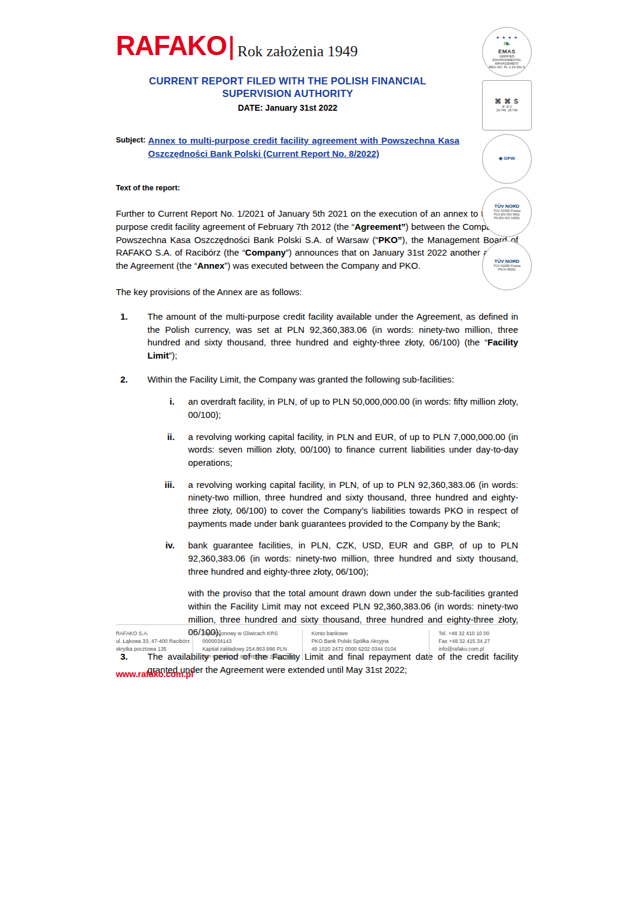★ ★ ★ ★
❧
EMAS
VERIFIED
ENVIRONMENTAL
MANAGEMENT
REG.NO. PL 2.24-001-5
⌘ ⌘ S
⌘ ⌘ U
29.746 29.745
◆ GPW
TÜV NORD
TÜV NORD Polska
PLN EN ISO 9001
PN EN ISO 14001
TÜV NORD
TÜV NORD Polska
PN-N-45001
RAFAKO
Rok założenia 1949
CURRENT REPORT FILED WITH THE POLISH FINANCIAL
SUPERVISION AUTHORITY
DATE: January 31st 2022
Subject:
Annex to multi-purpose credit facility agreement with Powszechna Kasa Oszczędności Bank Polski (Current Report No. 8/2022)
Text of the report:
Further to Current Report No. 1/2021 of January 5th 2021 on the execution of an annex to the multi-purpose credit facility agreement of February 7th 2012 (the “Agreement”) between the Company and Powszechna Kasa Oszczędności Bank Polski S.A. of Warsaw (“PKO”), the Management Board of RAFAKO S.A. of Racibórz (the “Company”) announces that on January 31st 2022 another annex to the Agreement (the “Annex”) was executed between the Company and PKO.
The key provisions of the Annex are as follows:
The amount of the multi-purpose credit facility available under the Agreement, as defined in the Polish currency, was set at PLN 92,360,383.06 (in words: ninety-two million, three hundred and sixty thousand, three hundred and eighty-three złoty, 06/100) (the “Facility Limit”);
Within the Facility Limit, the Company was granted the following sub-facilities:
an overdraft facility, in PLN, of up to PLN 50,000,000.00 (in words: fifty million złoty, 00/100);
a revolving working capital facility, in PLN and EUR, of up to PLN 7,000,000.00 (in words: seven million złoty, 00/100) to finance current liabilities under day-to-day operations;
a revolving working capital facility, in PLN, of up to PLN 92,360,383.06 (in words: ninety-two million, three hundred and sixty thousand, three hundred and eighty-three złoty, 06/100) to cover the Company’s liabilities towards PKO in respect of payments made under bank guarantees provided to the Company by the Bank;
bank guarantee facilities, in PLN, CZK, USD, EUR and GBP, of up to PLN 92,360,383.06 (in words: ninety-two million, three hundred and sixty thousand, three hundred and eighty-three złoty, 06/100);
with the proviso that the total amount drawn down under the sub-facilities granted within the Facility Limit may not exceed PLN 92,360,383.06 (in words: ninety-two million, three hundred and sixty thousand, three hundred and eighty-three złoty, 06/100);
The availability period of the Facility Limit and final repayment date of the credit facility granted under the Agreement were extended until May 31st 2022;
RAFAKO S.A.
ul. Łąkowa 33, 47-400 Racibórz
skrytka pocztowa 135
Sąd Rejonowy w Gliwicach KRS 0000034143
Kapitał zakładowy 254.863.996 PLN
NIP 639 000 17 88, REGON 270217865
Konto bankowe
PKO Bank Polski Spółka Akcyjna
49 1020 2472 0000 6202 0344 0104
Tel. +48 32 410 10 00
Fax +48 32 415 34 27
info@rafako.com.pl
www.rafako.com.pl